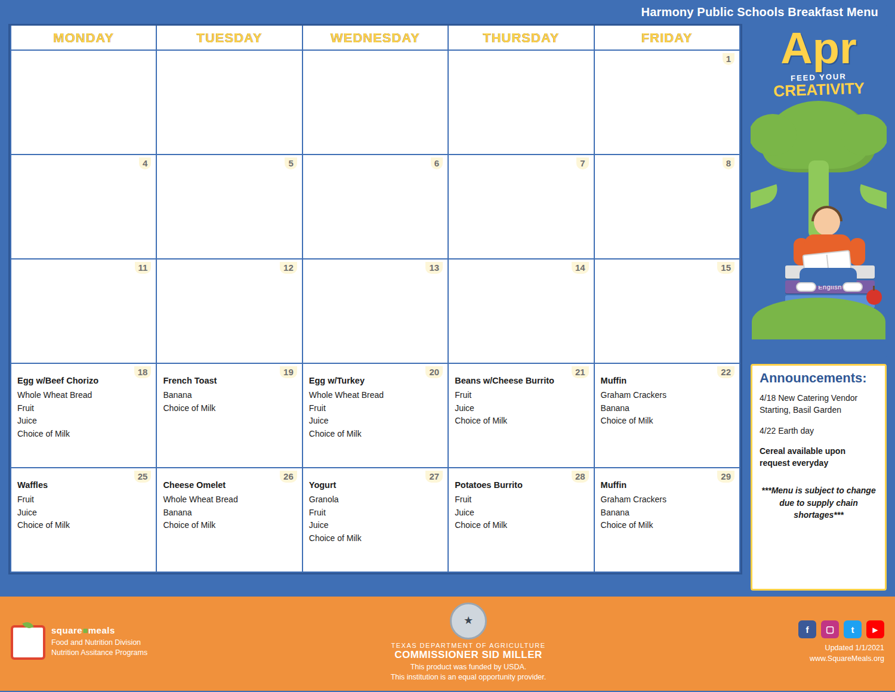Harmony Public Schools Breakfast Menu
| Monday | Tuesday | Wednesday | Thursday | Friday |
| --- | --- | --- | --- | --- |
| | | | | 1 |
| 4 | 5 | 6 | 7 | 8 |
| 11 | 12 | 13 | 14 | 15 |
| 18 Egg w/Beef Chorizo Whole Wheat Bread Fruit Juice Choice of Milk | 19 French Toast Banana Choice of Milk | 20 Egg w/Turkey Whole Wheat Bread Fruit Juice Choice of Milk | 21 Beans w/Cheese Burrito Fruit Juice Choice of Milk | 22 Muffin Graham Crackers Banana Choice of Milk |
| 25 Waffles Fruit Juice Choice of Milk | 26 Cheese Omelet Whole Wheat Bread Banana Choice of Milk | 27 Yogurt Granola Fruit Juice Choice of Milk | 28 Potatoes Burrito Fruit Juice Choice of Milk | 29 Muffin Graham Crackers Banana Choice of Milk |
Apr
FEED YOUR CREATIVITY
English
Mathematics
Announcements:
4/18 New Catering Vendor Starting, Basil Garden
4/22 Earth day
Cereal available upon request everyday
***Menu is subject to change due to supply chain shortages***
square■meals
Food and Nutrition Division
Nutrition Assitance Programs
★
Texas Department of Agriculture
COMMISSIONER SID MILLER
This product was funded by USDA.
This institution is an equal opportunity provider.
f ▢ t ►
Updated 1/1/2021
www.SquareMeals.org